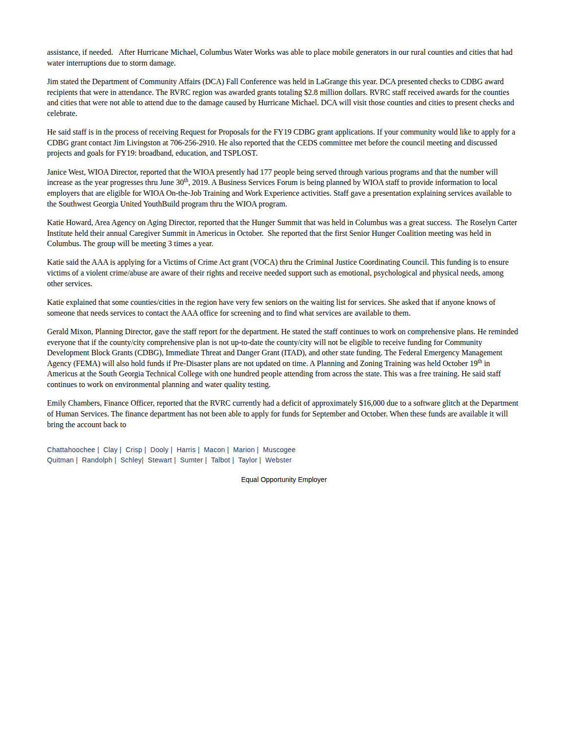assistance, if needed. After Hurricane Michael, Columbus Water Works was able to place mobile generators in our rural counties and cities that had water interruptions due to storm damage.
Jim stated the Department of Community Affairs (DCA) Fall Conference was held in LaGrange this year. DCA presented checks to CDBG award recipients that were in attendance. The RVRC region was awarded grants totaling $2.8 million dollars. RVRC staff received awards for the counties and cities that were not able to attend due to the damage caused by Hurricane Michael. DCA will visit those counties and cities to present checks and celebrate.
He said staff is in the process of receiving Request for Proposals for the FY19 CDBG grant applications. If your community would like to apply for a CDBG grant contact Jim Livingston at 706-256-2910. He also reported that the CEDS committee met before the council meeting and discussed projects and goals for FY19: broadband, education, and TSPLOST.
Janice West, WIOA Director, reported that the WIOA presently had 177 people being served through various programs and that the number will increase as the year progresses thru June 30th, 2019. A Business Services Forum is being planned by WIOA staff to provide information to local employers that are eligible for WIOA On-the-Job Training and Work Experience activities. Staff gave a presentation explaining services available to the Southwest Georgia United YouthBuild program thru the WIOA program.
Katie Howard, Area Agency on Aging Director, reported that the Hunger Summit that was held in Columbus was a great success. The Roselyn Carter Institute held their annual Caregiver Summit in Americus in October. She reported that the first Senior Hunger Coalition meeting was held in Columbus. The group will be meeting 3 times a year.
Katie said the AAA is applying for a Victims of Crime Act grant (VOCA) thru the Criminal Justice Coordinating Council. This funding is to ensure victims of a violent crime/abuse are aware of their rights and receive needed support such as emotional, psychological and physical needs, among other services.
Katie explained that some counties/cities in the region have very few seniors on the waiting list for services. She asked that if anyone knows of someone that needs services to contact the AAA office for screening and to find what services are available to them.
Gerald Mixon, Planning Director, gave the staff report for the department. He stated the staff continues to work on comprehensive plans. He reminded everyone that if the county/city comprehensive plan is not up-to-date the county/city will not be eligible to receive funding for Community Development Block Grants (CDBG), Immediate Threat and Danger Grant (ITAD), and other state funding. The Federal Emergency Management Agency (FEMA) will also hold funds if Pre-Disaster plans are not updated on time. A Planning and Zoning Training was held October 19th in Americus at the South Georgia Technical College with one hundred people attending from across the state. This was a free training. He said staff continues to work on environmental planning and water quality testing.
Emily Chambers, Finance Officer, reported that the RVRC currently had a deficit of approximately $16,000 due to a software glitch at the Department of Human Services. The finance department has not been able to apply for funds for September and October. When these funds are available it will bring the account back to
Chattahoochee | Clay | Crisp | Dooly | Harris | Macon | Marion | Muscogee
Quitman | Randolph | Schley| Stewart | Sumter | Talbot | Taylor | Webster
Equal Opportunity Employer